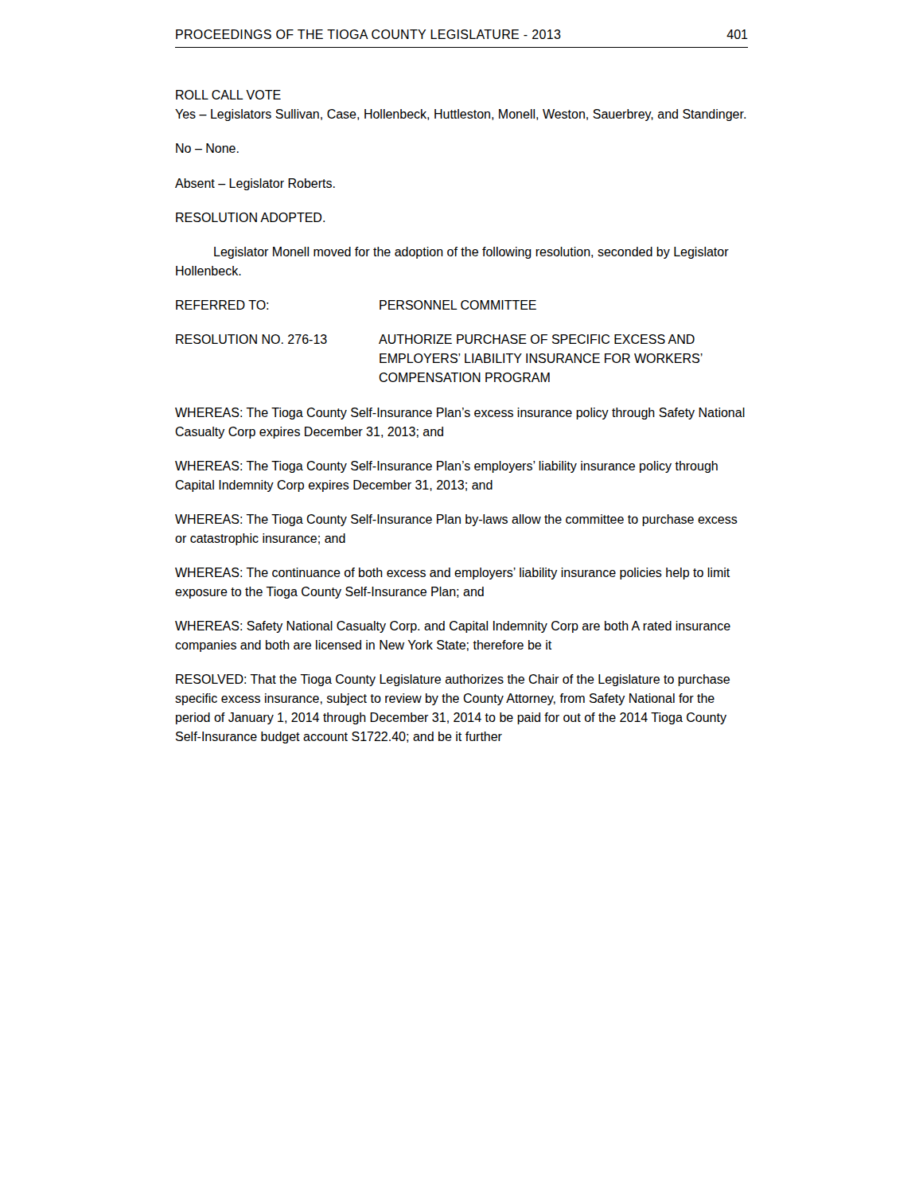Proceedings of the Tioga County Legislature - 2013 401
ROLL CALL VOTE
Yes – Legislators Sullivan, Case, Hollenbeck, Huttleston, Monell, Weston, Sauerbrey, and Standinger.
No – None.
Absent – Legislator Roberts.
RESOLUTION ADOPTED.
Legislator Monell moved for the adoption of the following resolution, seconded by Legislator Hollenbeck.
REFERRED TO: PERSONNEL COMMITTEE
RESOLUTION NO. 276-13 AUTHORIZE PURCHASE OF SPECIFIC EXCESS AND EMPLOYERS’ LIABILITY INSURANCE FOR WORKERS’ COMPENSATION PROGRAM
WHEREAS: The Tioga County Self-Insurance Plan’s excess insurance policy through Safety National Casualty Corp expires December 31, 2013; and
WHEREAS: The Tioga County Self-Insurance Plan’s employers’ liability insurance policy through Capital Indemnity Corp expires December 31, 2013; and
WHEREAS: The Tioga County Self-Insurance Plan by-laws allow the committee to purchase excess or catastrophic insurance; and
WHEREAS: The continuance of both excess and employers’ liability insurance policies help to limit exposure to the Tioga County Self-Insurance Plan; and
WHEREAS: Safety National Casualty Corp. and Capital Indemnity Corp are both A rated insurance companies and both are licensed in New York State; therefore be it
RESOLVED: That the Tioga County Legislature authorizes the Chair of the Legislature to purchase specific excess insurance, subject to review by the County Attorney, from Safety National for the period of January 1, 2014 through December 31, 2014 to be paid for out of the 2014 Tioga County Self-Insurance budget account S1722.40; and be it further